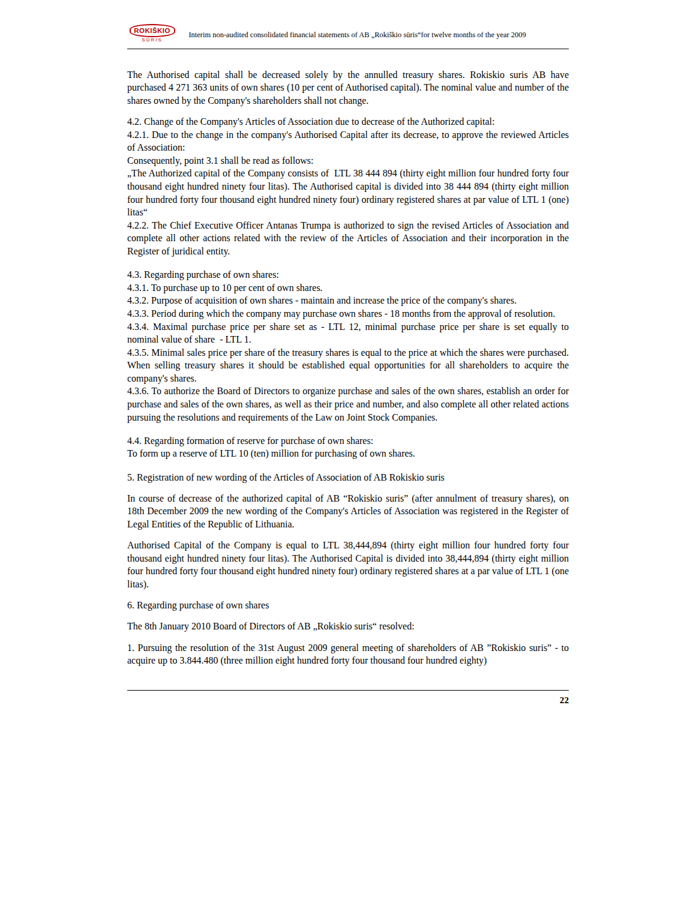ROKIŠKIO SŪRIS
Interim non-audited consolidated financial statements of AB „Rokiškio sūris“for twelve months of the year 2009
The Authorised capital shall be decreased solely by the annulled treasury shares. Rokiskio suris AB have purchased 4 271 363 units of own shares (10 per cent of Authorised capital). The nominal value and number of the shares owned by the Company's shareholders shall not change.
4.2. Change of the Company's Articles of Association due to decrease of the Authorized capital:
4.2.1. Due to the change in the company's Authorised Capital after its decrease, to approve the reviewed Articles of Association:
Consequently, point 3.1 shall be read as follows:
„The Authorized capital of the Company consists of LTL 38 444 894 (thirty eight million four hundred forty four thousand eight hundred ninety four litas). The Authorised capital is divided into 38 444 894 (thirty eight million four hundred forty four thousand eight hundred ninety four) ordinary registered shares at par value of LTL 1 (one) litas“
4.2.2. The Chief Executive Officer Antanas Trumpa is authorized to sign the revised Articles of Association and complete all other actions related with the review of the Articles of Association and their incorporation in the Register of juridical entity.
4.3. Regarding purchase of own shares:
4.3.1. To purchase up to 10 per cent of own shares.
4.3.2. Purpose of acquisition of own shares - maintain and increase the price of the company's shares.
4.3.3. Period during which the company may purchase own shares - 18 months from the approval of resolution.
4.3.4. Maximal purchase price per share set as - LTL 12, minimal purchase price per share is set equally to nominal value of share - LTL 1.
4.3.5. Minimal sales price per share of the treasury shares is equal to the price at which the shares were purchased. When selling treasury shares it should be established equal opportunities for all shareholders to acquire the company's shares.
4.3.6. To authorize the Board of Directors to organize purchase and sales of the own shares, establish an order for purchase and sales of the own shares, as well as their price and number, and also complete all other related actions pursuing the resolutions and requirements of the Law on Joint Stock Companies.
4.4. Regarding formation of reserve for purchase of own shares:
To form up a reserve of LTL 10 (ten) million for purchasing of own shares.
5. Registration of new wording of the Articles of Association of AB Rokiskio suris
In course of decrease of the authorized capital of AB “Rokiskio suris” (after annulment of treasury shares), on 18th December 2009 the new wording of the Company's Articles of Association was registered in the Register of Legal Entities of the Republic of Lithuania.
Authorised Capital of the Company is equal to LTL 38,444,894 (thirty eight million four hundred forty four thousand eight hundred ninety four litas). The Authorised Capital is divided into 38,444,894 (thirty eight million four hundred forty four thousand eight hundred ninety four) ordinary registered shares at a par value of LTL 1 (one litas).
6. Regarding purchase of own shares
The 8th January 2010 Board of Directors of AB „Rokiskio suris“ resolved:
1. Pursuing the resolution of the 31st August 2009 general meeting of shareholders of AB ”Rokiskio suris” - to acquire up to 3.844.480 (three million eight hundred forty four thousand four hundred eighty)
22